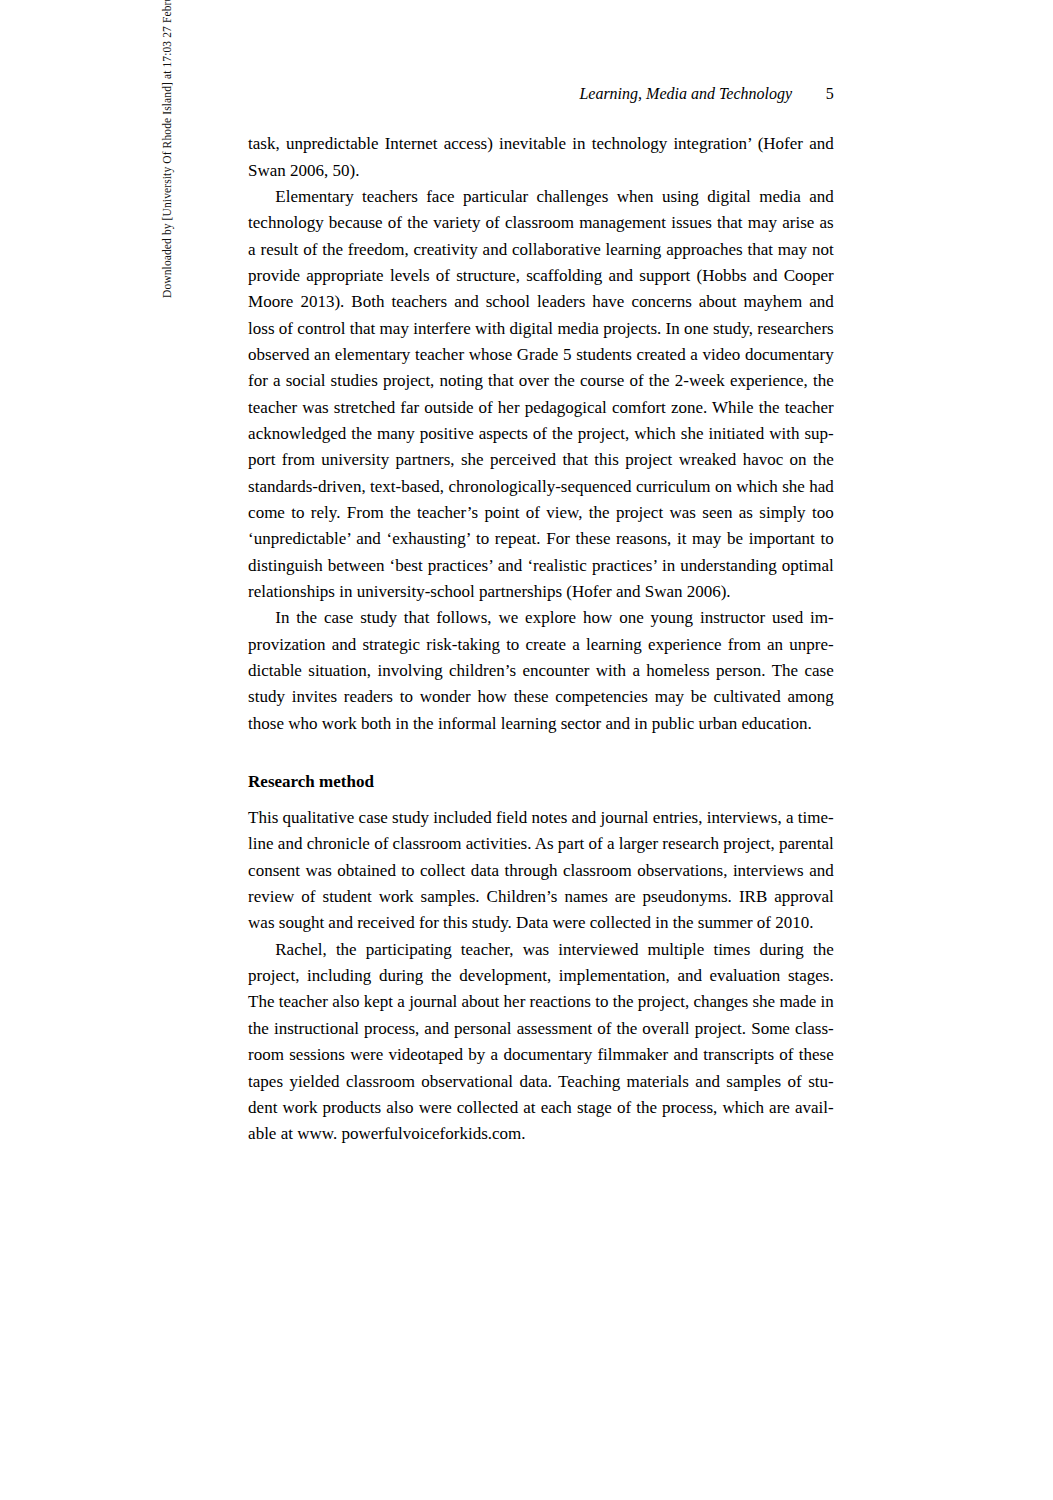Downloaded by [University Of Rhode Island] at 17:03 27 February 2013
Learning, Media and Technology 5
task, unpredictable Internet access) inevitable in technology integration’ (Hofer and Swan 2006, 50).
Elementary teachers face particular challenges when using digital media and technology because of the variety of classroom management issues that may arise as a result of the freedom, creativity and collaborative learning approaches that may not provide appropriate levels of structure, scaffolding and support (Hobbs and Cooper Moore 2013). Both teachers and school leaders have concerns about mayhem and loss of control that may interfere with digital media projects. In one study, researchers observed an elementary teacher whose Grade 5 students created a video documentary for a social studies project, noting that over the course of the 2-week experience, the teacher was stretched far outside of her pedagogical comfort zone. While the teacher acknowledged the many positive aspects of the project, which she initiated with support from university partners, she perceived that this project wreaked havoc on the standards-driven, text-based, chronologically-sequenced curriculum on which she had come to rely. From the teacher’s point of view, the project was seen as simply too ‘unpredictable’ and ‘exhausting’ to repeat. For these reasons, it may be important to distinguish between ‘best practices’ and ‘realistic practices’ in understanding optimal relationships in university-school partnerships (Hofer and Swan 2006).
In the case study that follows, we explore how one young instructor used improvization and strategic risk-taking to create a learning experience from an unpredictable situation, involving children’s encounter with a homeless person. The case study invites readers to wonder how these competencies may be cultivated among those who work both in the informal learning sector and in public urban education.
Research method
This qualitative case study included field notes and journal entries, interviews, a timeline and chronicle of classroom activities. As part of a larger research project, parental consent was obtained to collect data through classroom observations, interviews and review of student work samples. Children’s names are pseudonyms. IRB approval was sought and received for this study. Data were collected in the summer of 2010.
Rachel, the participating teacher, was interviewed multiple times during the project, including during the development, implementation, and evaluation stages. The teacher also kept a journal about her reactions to the project, changes she made in the instructional process, and personal assessment of the overall project. Some classroom sessions were videotaped by a documentary filmmaker and transcripts of these tapes yielded classroom observational data. Teaching materials and samples of student work products also were collected at each stage of the process, which are available at www. powerfulvoiceforkids.com.